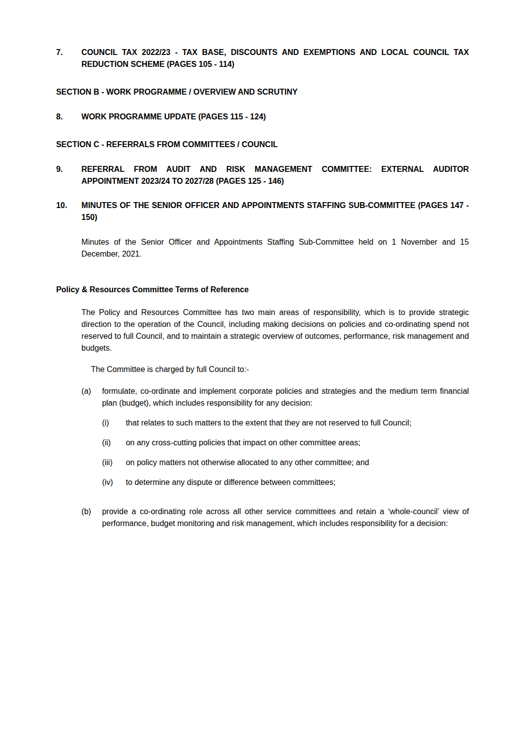7.
Council Tax 2022/23 - Tax Base, Discounts and Exemptions and Local Council Tax Reduction Scheme (Pages 105 - 114)
SECTION B - WORK PROGRAMME / OVERVIEW AND SCRUTINY
8.
Work Programme Update (Pages 115 - 124)
SECTION C - REFERRALS FROM COMMITTEES / COUNCIL
9.
Referral from Audit and Risk Management Committee: External Auditor Appointment 2023/24 to 2027/28 (Pages 125 - 146)
10.
Minutes of the Senior Officer and Appointments Staffing Sub-Committee (Pages 147 - 150)
Minutes of the Senior Officer and Appointments Staffing Sub-Committee held on 1 November and 15 December, 2021.
Policy & Resources Committee Terms of Reference
The Policy and Resources Committee has two main areas of responsibility, which is to provide strategic direction to the operation of the Council, including making decisions on policies and co-ordinating spend not reserved to full Council, and to maintain a strategic overview of outcomes, performance, risk management and budgets.
The Committee is charged by full Council to:-
(a) formulate, co-ordinate and implement corporate policies and strategies and the medium term financial plan (budget), which includes responsibility for any decision:
(i) that relates to such matters to the extent that they are not reserved to full Council;
(ii) on any cross-cutting policies that impact on other committee areas;
(iii) on policy matters not otherwise allocated to any other committee; and
(iv) to determine any dispute or difference between committees;
(b) provide a co-ordinating role across all other service committees and retain a ‘whole-council’ view of performance, budget monitoring and risk management, which includes responsibility for a decision: